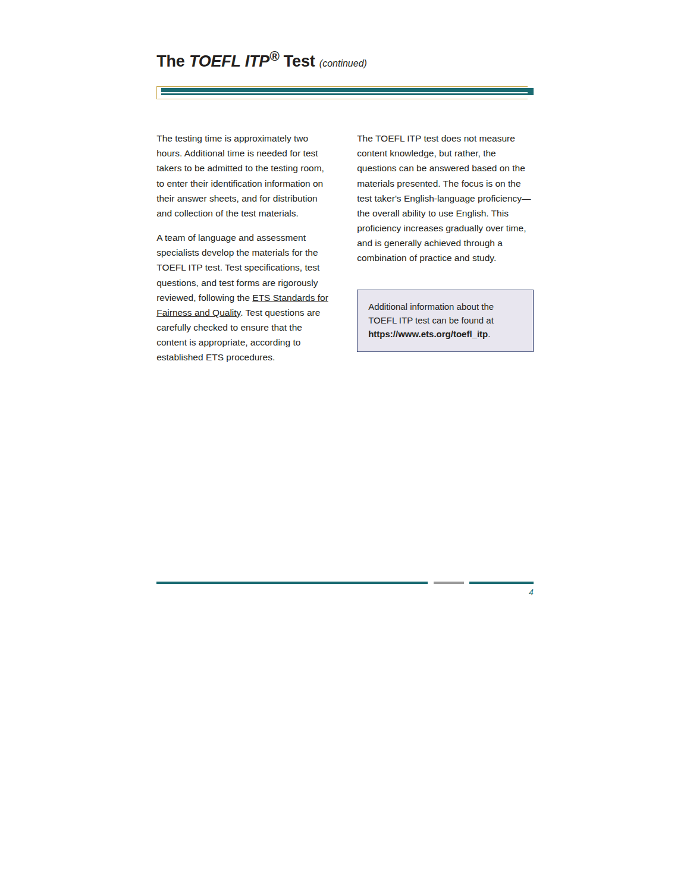The TOEFL ITP® Test (continued)
The testing time is approximately two hours. Additional time is needed for test takers to be admitted to the testing room, to enter their identification information on their answer sheets, and for distribution and collection of the test materials.
A team of language and assessment specialists develop the materials for the TOEFL ITP test. Test specifications, test questions, and test forms are rigorously reviewed, following the ETS Standards for Fairness and Quality. Test questions are carefully checked to ensure that the content is appropriate, according to established ETS procedures.
The TOEFL ITP test does not measure content knowledge, but rather, the questions can be answered based on the materials presented. The focus is on the test taker's English-language proficiency—the overall ability to use English. This proficiency increases gradually over time, and is generally achieved through a combination of practice and study.
Additional information about the TOEFL ITP test can be found at https://www.ets.org/toefl_itp.
4